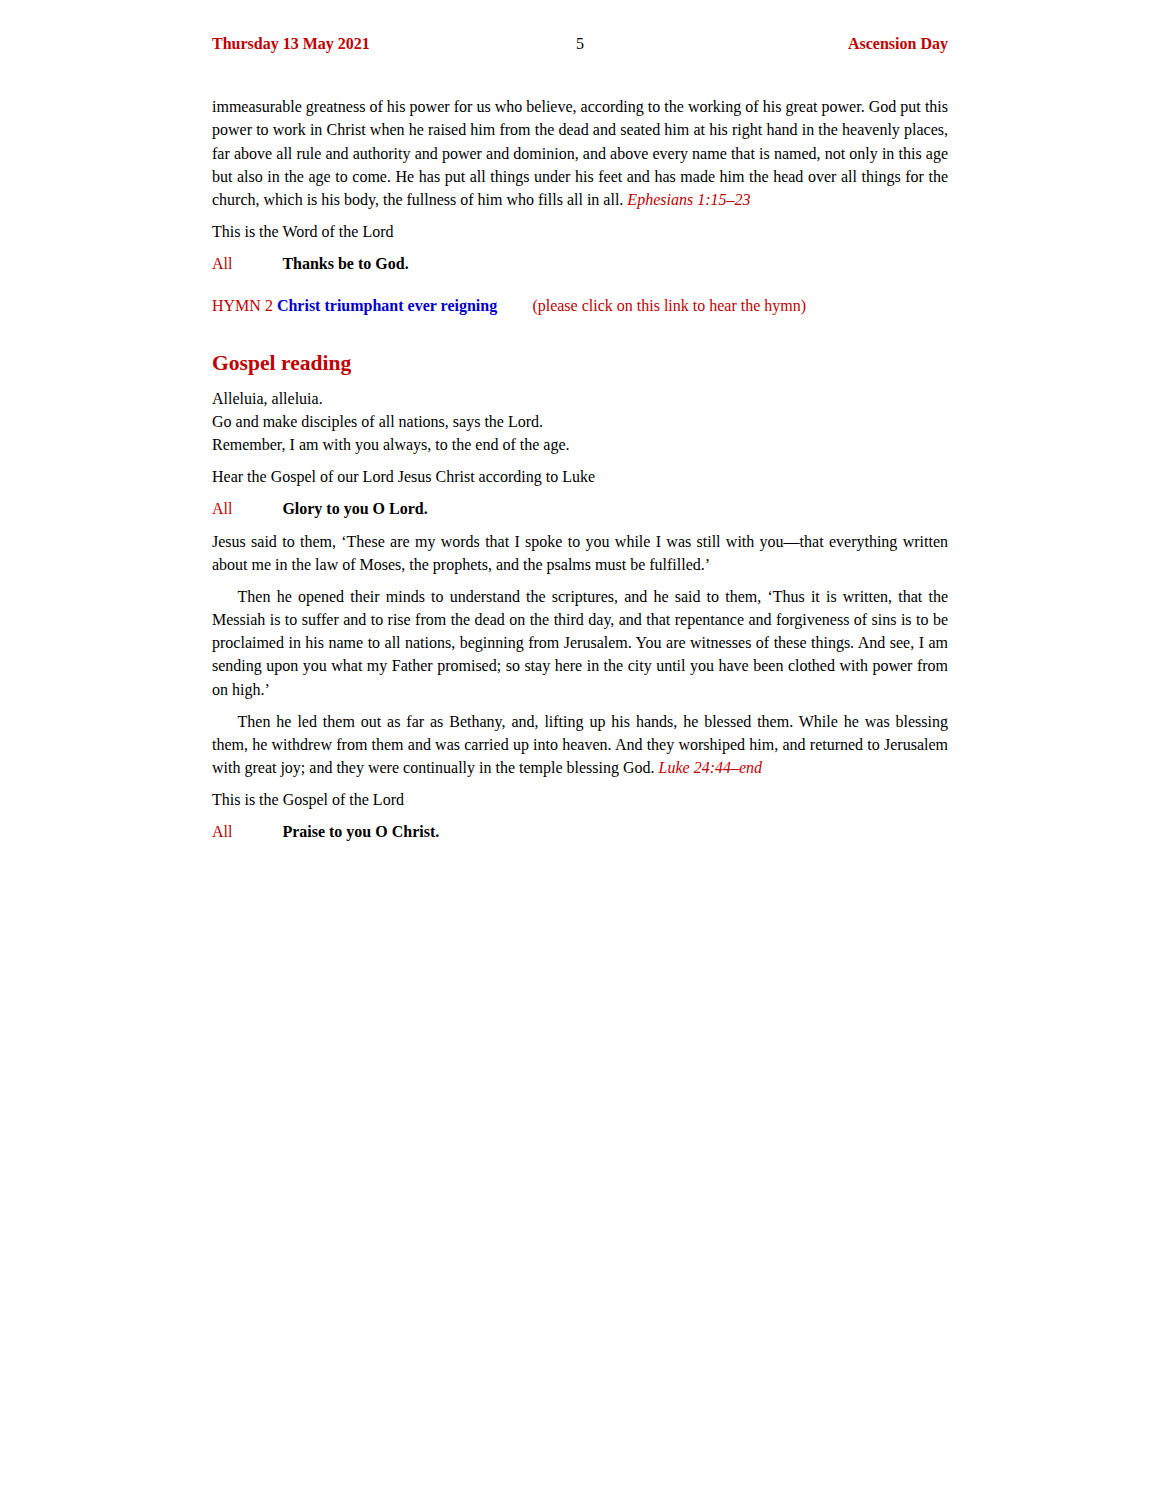Thursday 13 May 2021
5
Ascension Day
immeasurable greatness of his power for us who believe, according to the working of his great power. God put this power to work in Christ when he raised him from the dead and seated him at his right hand in the heavenly places, far above all rule and authority and power and dominion, and above every name that is named, not only in this age but also in the age to come. He has put all things under his feet and has made him the head over all things for the church, which is his body, the fullness of him who fills all in all. Ephesians 1:15–23
This is the Word of the Lord
All
Thanks be to God.
HYMN 2 Christ triumphant ever reigning(please click on this link to hear the hymn)
Gospel reading
Alleluia, alleluia.
Go and make disciples of all nations, says the Lord.
Remember, I am with you always, to the end of the age.
Hear the Gospel of our Lord Jesus Christ according to Luke
All
Glory to you O Lord.
Jesus said to them, ‘These are my words that I spoke to you while I was still with you—that everything written about me in the law of Moses, the prophets, and the psalms must be fulfilled.’
Then he opened their minds to understand the scriptures, and he said to them, ‘Thus it is written, that the Messiah is to suffer and to rise from the dead on the third day, and that repentance and forgiveness of sins is to be proclaimed in his name to all nations, beginning from Jerusalem. You are witnesses of these things. And see, I am sending upon you what my Father promised; so stay here in the city until you have been clothed with power from on high.’
Then he led them out as far as Bethany, and, lifting up his hands, he blessed them. While he was blessing them, he withdrew from them and was carried up into heaven. And they worshiped him, and returned to Jerusalem with great joy; and they were continually in the temple blessing God. Luke 24:44–end
This is the Gospel of the Lord
All
Praise to you O Christ.